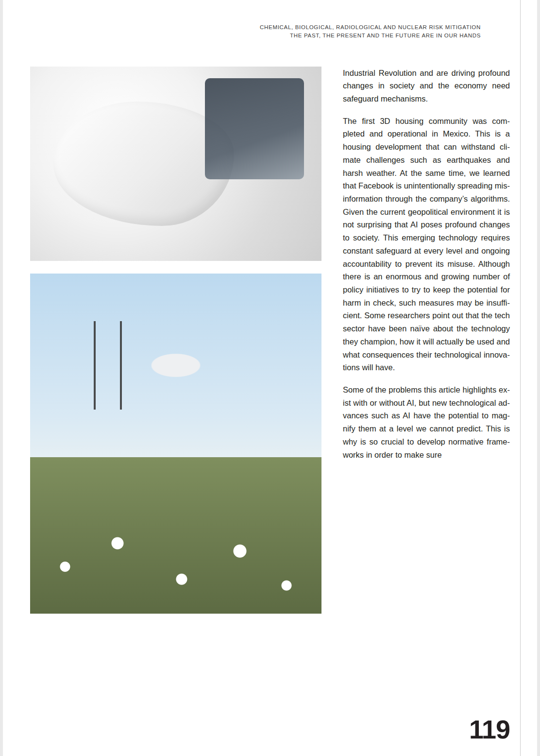Chemical, Biological, Radiological and Nuclear Risk Mitigation
The Past, the Present and the Future are in our Hands
Industrial Revolution and are driving profound changes in society and the economy need safeguard mechanisms.
The first 3D housing community was completed and operational in Mexico. This is a housing development that can withstand climate challenges such as earthquakes and harsh weather. At the same time, we learned that Facebook is unintentionally spreading misinformation through the company’s algorithms. Given the current geopolitical environment it is not surprising that AI poses profound changes to society. This emerging technology requires constant safeguard at every level and ongoing accountability to prevent its misuse. Although there is an enormous and growing number of policy initiatives to try to keep the potential for harm in check, such measures may be insufficient. Some researchers point out that the tech sector have been naïve about the technology they champion, how it will actually be used and what consequences their technological innovations will have.
Some of the problems this article highlights exist with or without AI, but new technological advances such as AI have the potential to magnify them at a level we cannot predict. This is why is so crucial to develop normative frameworks in order to make sure
119